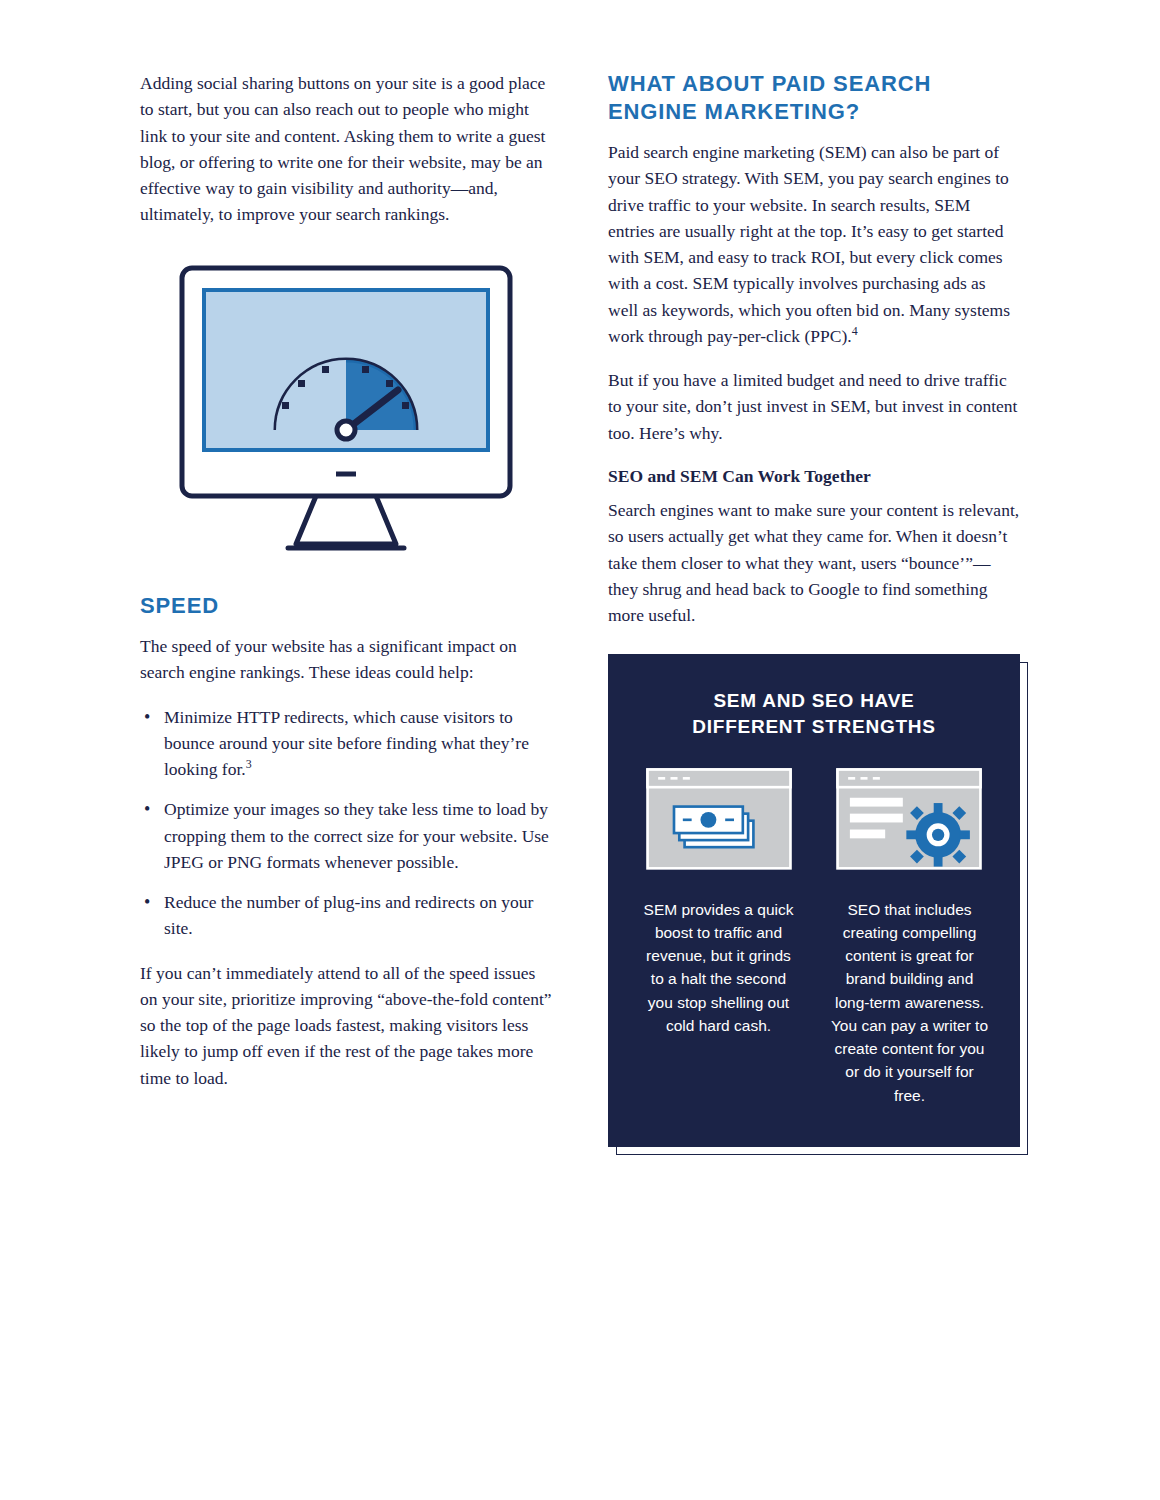Adding social sharing buttons on your site is a good place to start, but you can also reach out to people who might link to your site and content. Asking them to write a guest blog, or offering to write one for their website, may be an effective way to gain visibility and authority—and, ultimately, to improve your search rankings.
Speed
The speed of your website has a significant impact on search engine rankings. These ideas could help:
Minimize HTTP redirects, which cause visitors to bounce around your site before finding what they’re looking for.3
Optimize your images so they take less time to load by cropping them to the correct size for your website. Use JPEG or PNG formats whenever possible.
Reduce the number of plug-ins and redirects on your site.
If you can’t immediately attend to all of the speed issues on your site, prioritize improving “above-the-fold content” so the top of the page loads fastest, making visitors less likely to jump off even if the rest of the page takes more time to load.
What About Paid Search
Engine Marketing?
Paid search engine marketing (SEM) can also be part of your SEO strategy. With SEM, you pay search engines to drive traffic to your website. In search results, SEM entries are usually right at the top. It’s easy to get started with SEM, and easy to track ROI, but every click comes with a cost. SEM typically involves purchasing ads as well as keywords, which you often bid on. Many systems work through pay-per-click (PPC).4
But if you have a limited budget and need to drive traffic to your site, don’t just invest in SEM, but invest in content too. Here’s why.
SEO and SEM Can Work Together
Search engines want to make sure your content is relevant, so users actually get what they came for. When it doesn’t take them closer to what they want, users “bounce’”—they shrug and head back to Google to find something more useful.
SEM and SEO Have
Different Strengths
SEM provides a quick boost to traffic and revenue, but it grinds to a halt the second you stop shelling out cold hard cash.
SEO that includes creating compelling content is great for brand building and long-term awareness. You can pay a writer to create content for you or do it yourself for free.